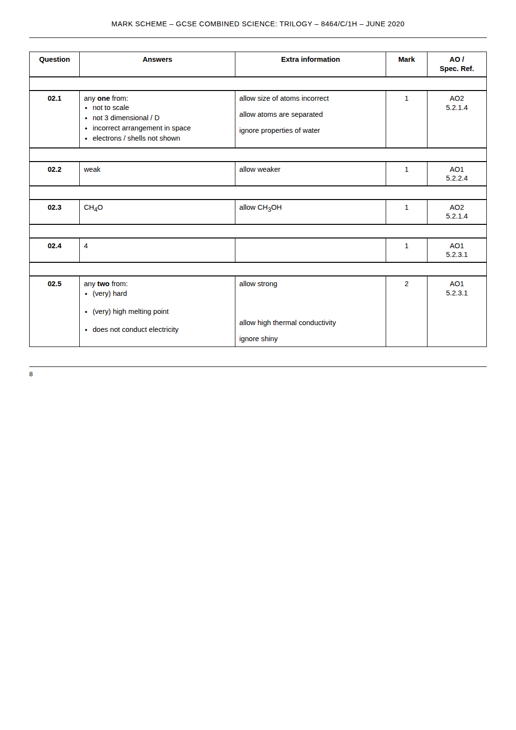MARK SCHEME – GCSE COMBINED SCIENCE: TRILOGY – 8464/C/1H – JUNE 2020
| Question | Answers | Extra information | Mark | AO / Spec. Ref. |
| --- | --- | --- | --- | --- |
| 02.1 | any one from: not to scale not 3 dimensional / D incorrect arrangement in space electrons / shells not shown | allow size of atoms incorrect allow atoms are separated ignore properties of water | 1 | AO2 5.2.1.4 |
| 02.2 | weak | allow weaker | 1 | AO1 5.2.2.4 |
| 02.3 | CH 4 O | allow CH 3 OH | 1 | AO2 5.2.1.4 |
| 02.4 | 4 | | 1 | AO1 5.2.3.1 |
| 02.5 | any two from: (very) hard (very) high melting point does not conduct electricity | allow strong allow high thermal conductivity ignore shiny | 2 | AO1 5.2.3.1 |
8